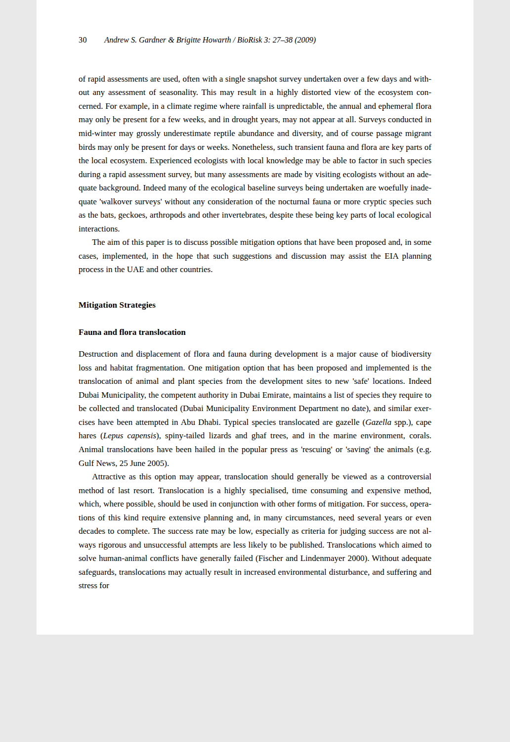30 Andrew S. Gardner & Brigitte Howarth / BioRisk 3: 27–38 (2009)
of rapid assessments are used, often with a single snapshot survey undertaken over a few days and without any assessment of seasonality. This may result in a highly distorted view of the ecosystem concerned. For example, in a climate regime where rainfall is unpredictable, the annual and ephemeral flora may only be present for a few weeks, and in drought years, may not appear at all. Surveys conducted in mid-winter may grossly underestimate reptile abundance and diversity, and of course passage migrant birds may only be present for days or weeks. Nonetheless, such transient fauna and flora are key parts of the local ecosystem. Experienced ecologists with local knowledge may be able to factor in such species during a rapid assessment survey, but many assessments are made by visiting ecologists without an adequate background. Indeed many of the ecological baseline surveys being undertaken are woefully inadequate 'walkover surveys' without any consideration of the nocturnal fauna or more cryptic species such as the bats, geckoes, arthropods and other invertebrates, despite these being key parts of local ecological interactions.
The aim of this paper is to discuss possible mitigation options that have been proposed and, in some cases, implemented, in the hope that such suggestions and discussion may assist the EIA planning process in the UAE and other countries.
Mitigation Strategies
Fauna and flora translocation
Destruction and displacement of flora and fauna during development is a major cause of biodiversity loss and habitat fragmentation. One mitigation option that has been proposed and implemented is the translocation of animal and plant species from the development sites to new 'safe' locations. Indeed Dubai Municipality, the competent authority in Dubai Emirate, maintains a list of species they require to be collected and translocated (Dubai Municipality Environment Department no date), and similar exercises have been attempted in Abu Dhabi. Typical species translocated are gazelle (Gazella spp.), cape hares (Lepus capensis), spiny-tailed lizards and ghaf trees, and in the marine environment, corals. Animal translocations have been hailed in the popular press as 'rescuing' or 'saving' the animals (e.g. Gulf News, 25 June 2005).
Attractive as this option may appear, translocation should generally be viewed as a controversial method of last resort. Translocation is a highly specialised, time consuming and expensive method, which, where possible, should be used in conjunction with other forms of mitigation. For success, operations of this kind require extensive planning and, in many circumstances, need several years or even decades to complete. The success rate may be low, especially as criteria for judging success are not always rigorous and unsuccessful attempts are less likely to be published. Translocations which aimed to solve human-animal conflicts have generally failed (Fischer and Lindenmayer 2000). Without adequate safeguards, translocations may actually result in increased environmental disturbance, and suffering and stress for